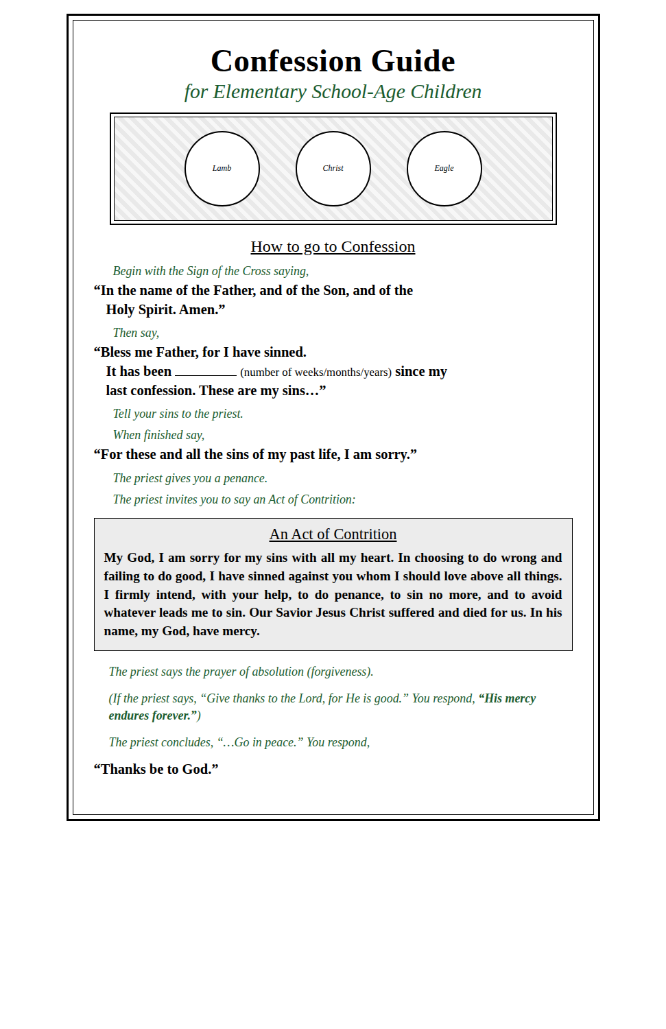Confession Guide
for Elementary School-Age Children
Lamb
Christ
Eagle
How to go to Confession
Begin with the Sign of the Cross saying,
“In the name of the Father, and of the Son, and of the Holy Spirit. Amen.”
Then say,
“Bless me Father, for I have sinned. It has been (number of weeks/months/years) since my last confession. These are my sins…”
Tell your sins to the priest.
When finished say,
“For these and all the sins of my past life, I am sorry.”
The priest gives you a penance.
The priest invites you to say an Act of Contrition:
An Act of Contrition
My God, I am sorry for my sins with all my heart. In choosing to do wrong and failing to do good, I have sinned against you whom I should love above all things. I firmly intend, with your help, to do penance, to sin no more, and to avoid whatever leads me to sin. Our Savior Jesus Christ suffered and died for us. In his name, my God, have mercy.
The priest says the prayer of absolution (forgiveness).
(If the priest says, “Give thanks to the Lord, for He is good.” You respond, “His mercy endures forever.”)
The priest concludes, “…Go in peace.” You respond,
“Thanks be to God.”